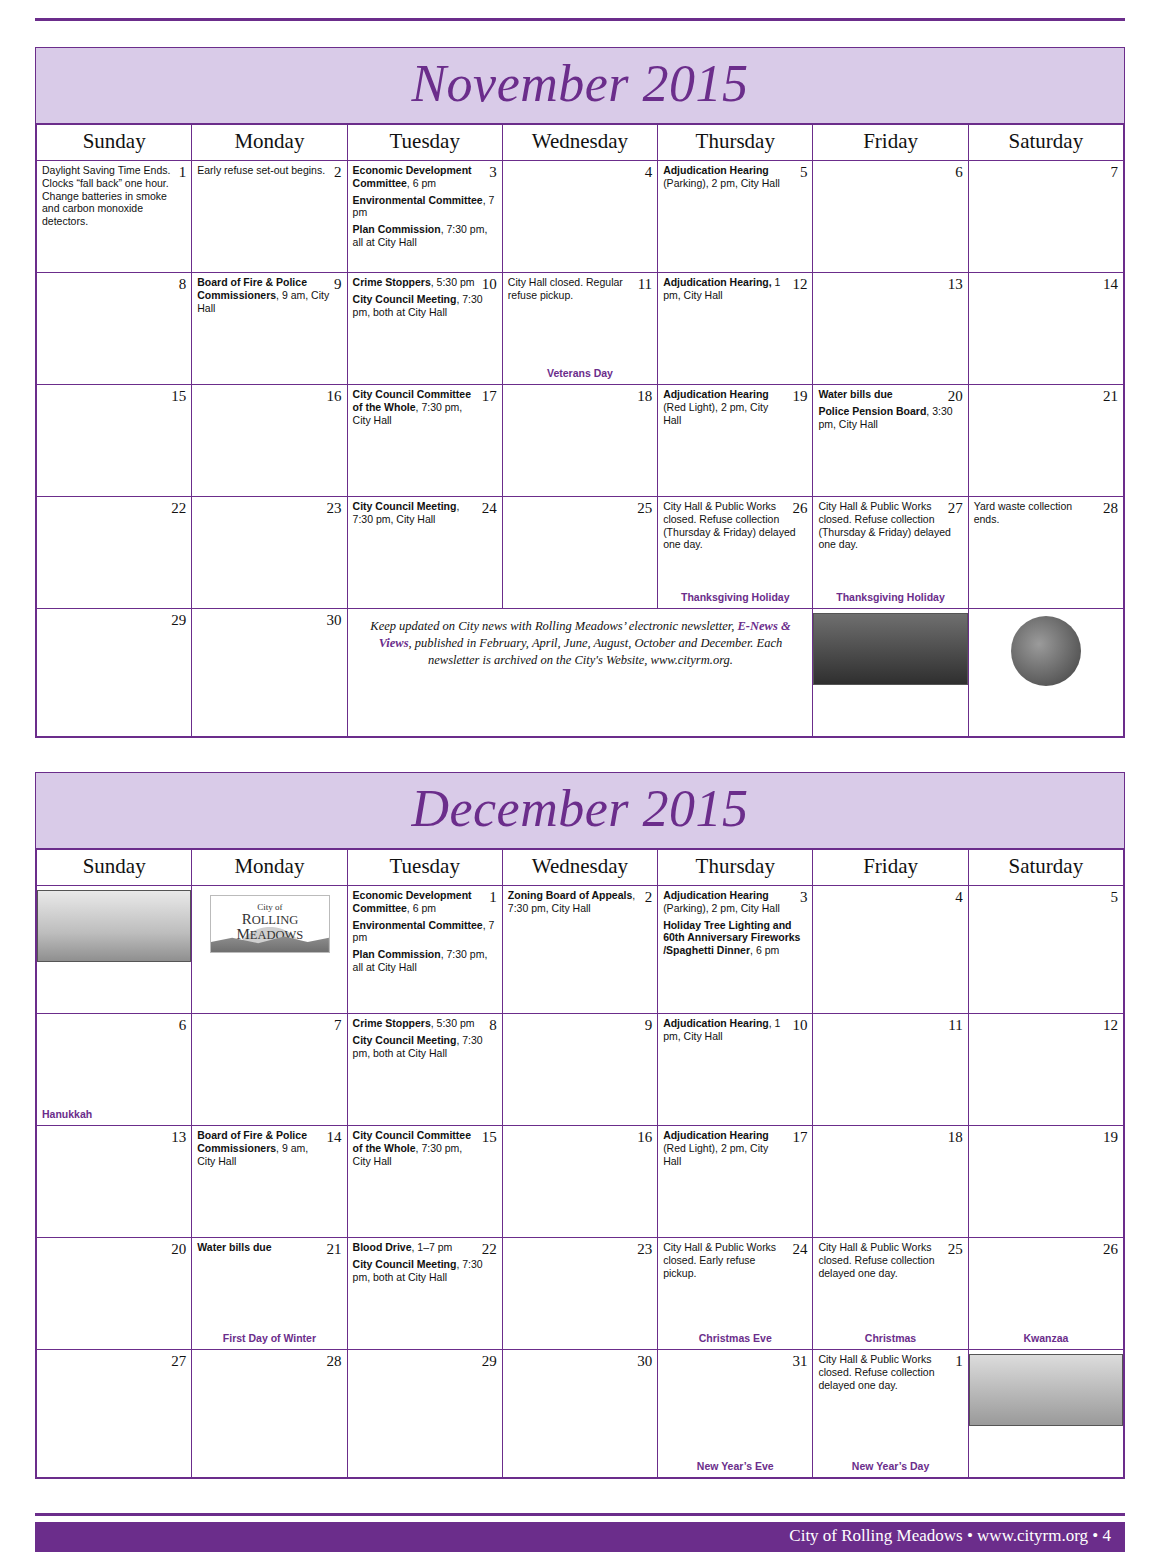November 2015
| Sunday | Monday | Tuesday | Wednesday | Thursday | Friday | Saturday |
| --- | --- | --- | --- | --- | --- | --- |
| 1 Daylight Saving Time Ends. Clocks “fall back” one hour. Change batteries in smoke and carbon monoxide detectors. | 2 Early refuse set-out begins. | 3 Economic Development Committee , 6 pm Environmental Committee , 7 pm Plan Commission , 7:30 pm, all at City Hall | 4 | 5 Adjudication Hearing (Parking), 2 pm, City Hall | 6 | 7 |
| 8 | 9 Board of Fire & Police Commissioners , 9 am, City Hall | 10 Crime Stoppers , 5:30 pm City Council Meeting , 7:30 pm, both at City Hall | 11 City Hall closed. Regular refuse pickup. Veterans Day | 12 Adjudication Hearing, 1 pm, City Hall | 13 | 14 |
| 15 | 16 | 17 City Council Committee of the Whole , 7:30 pm, City Hall | 18 | 19 Adjudication Hearing (Red Light), 2 pm, City Hall | 20 Water bills due Police Pension Board , 3:30 pm, City Hall | 21 |
| 22 | 23 | 24 City Council Meeting , 7:30 pm, City Hall | 25 | 26 City Hall & Public Works closed. Refuse collection (Thursday & Friday) delayed one day. Thanksgiving Holiday | 27 City Hall & Public Works closed. Refuse collection (Thursday & Friday) delayed one day. Thanksgiving Holiday | 28 Yard waste collection ends. |
| 29 | 30 | Keep updated on City news with Rolling Meadows’ electronic newsletter, E-News & Views , published in February, April, June, August, October and December. Each newsletter is archived on the City's Website, www.cityrm.org. | | |
December 2015
| Sunday | Monday | Tuesday | Wednesday | Thursday | Friday | Saturday |
| --- | --- | --- | --- | --- | --- | --- |
| | City of R OLLING M EADOWS | 1 Economic Development Committee , 6 pm Environmental Committee , 7 pm Plan Commission , 7:30 pm, all at City Hall | 2 Zoning Board of Appeals , 7:30 pm, City Hall | 3 Adjudication Hearing (Parking), 2 pm, City Hall Holiday Tree Lighting and 60th Anniversary Fireworks /Spaghetti Dinner , 6 pm | 4 | 5 |
| 6 Hanukkah | 7 | 8 Crime Stoppers , 5:30 pm City Council Meeting , 7:30 pm, both at City Hall | 9 | 10 Adjudication Hearing , 1 pm, City Hall | 11 | 12 |
| 13 | 14 Board of Fire & Police Commissioners , 9 am, City Hall | 15 City Council Committee of the Whole , 7:30 pm, City Hall | 16 | 17 Adjudication Hearing (Red Light), 2 pm, City Hall | 18 | 19 |
| 20 | 21 Water bills due First Day of Winter | 22 Blood Drive , 1–7 pm City Council Meeting , 7:30 pm, both at City Hall | 23 | 24 City Hall & Public Works closed. Early refuse pickup. Christmas Eve | 25 City Hall & Public Works closed. Refuse collection delayed one day. Christmas | 26 Kwanzaa |
| 27 | 28 | 29 | 30 | 31 New Year’s Eve | 1 City Hall & Public Works closed. Refuse collection delayed one day. New Year’s Day | |
City of Rolling Meadows • www.cityrm.org • 4